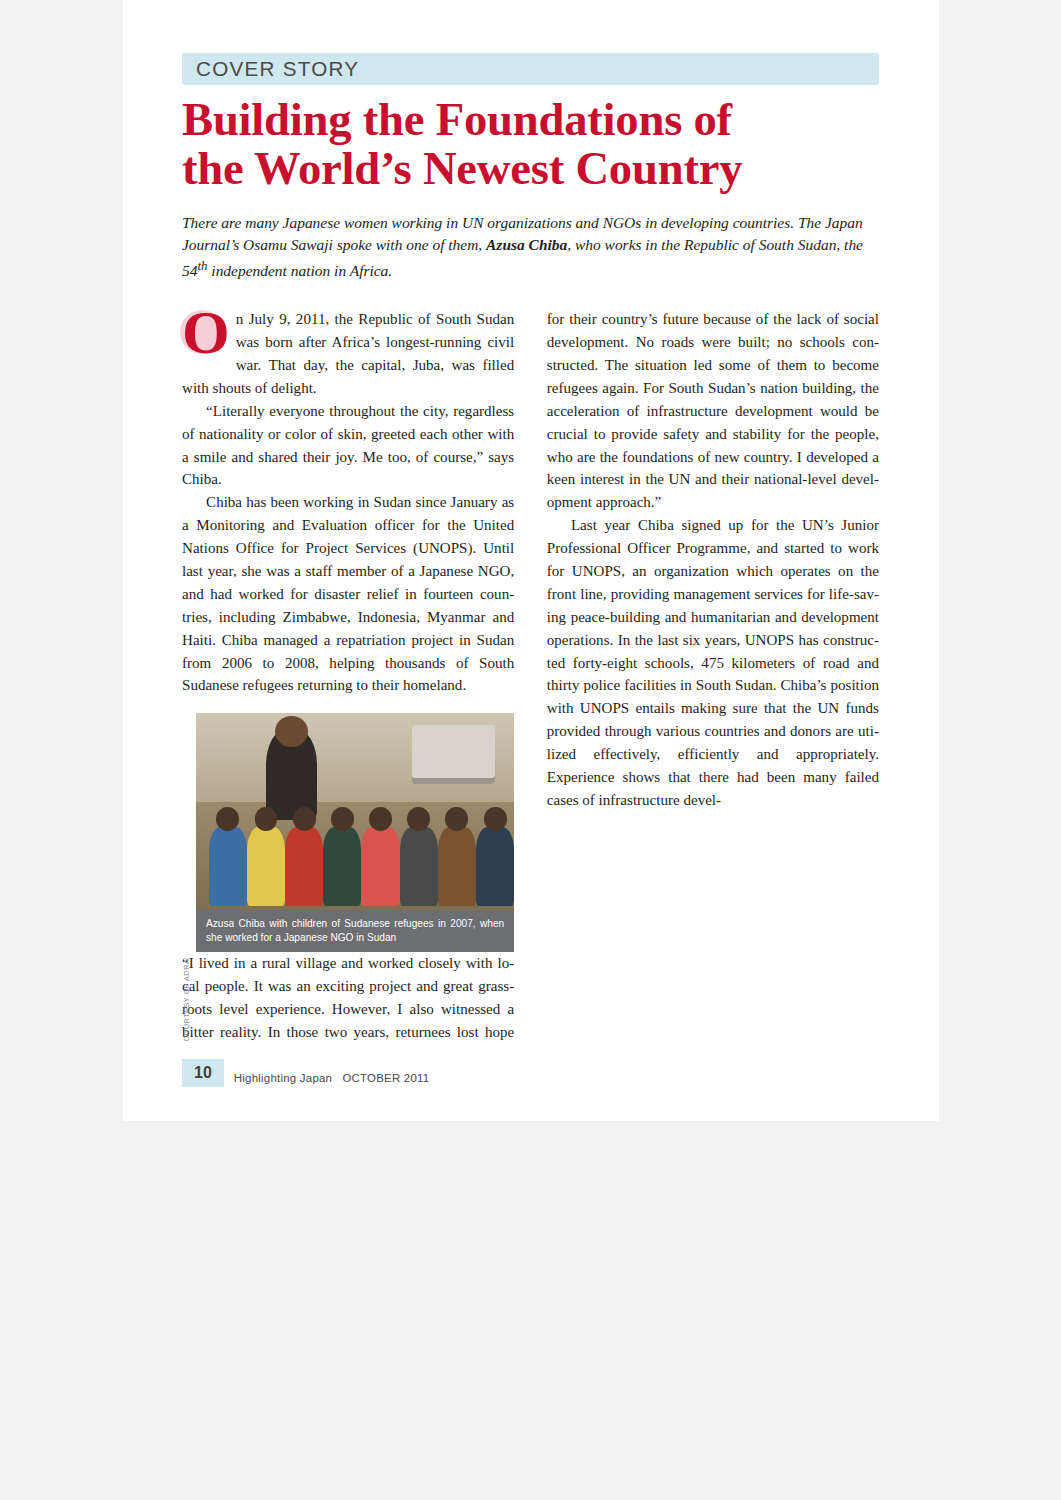COVER STORY
Building the Foundations of
the World’s Newest Country
There are many Japanese women working in UN organizations and NGOs in developing countries. The Japan Journal’s Osamu Sawaji spoke with one of them, Azusa Chiba, who works in the Republic of South Sudan, the 54th independent nation in Africa.
O n July 9, 2011, the Republic of South Sudan was born after Africa’s longest-running civil war. That day, the capital, Juba, was filled with shouts of delight.
“Literally everyone throughout the city, regardless of nationality or color of skin, greeted each other with a smile and shared their joy. Me too, of course,” says Chiba.
Chiba has been working in Sudan since January as a Monitoring and Evaluation officer for the United Nations Office for Project Services (UNOPS). Until last year, she was a staff member of a Japanese NGO, and had worked for disaster relief in fourteen countries, including Zimbabwe, Indonesia, Myanmar and Haiti. Chiba managed a repatriation project in Sudan from 2006 to 2008, helping thousands of South Sudanese refugees returning to their homeland.
Courtesy of ADRA
Azusa Chiba with children of Sudanese refugees in 2007, when she worked for a Japanese NGO in Sudan
“I lived in a rural village and worked closely with local people. It was an exciting project and great grassroots level experience. However, I also witnessed a bitter reality. In those two years, returnees lost hope for their country’s future because of the lack of social development. No roads were built; no schools constructed. The situation led some of them to become refugees again. For South Sudan’s nation building, the acceleration of infrastructure development would be crucial to provide safety and stability for the people, who are the foundations of new country. I developed a keen interest in the UN and their national-level development approach.”
Last year Chiba signed up for the UN’s Junior Professional Officer Programme, and started to work for UNOPS, an organization which operates on the front line, providing management services for life-saving peace-building and humanitarian and development operations. In the last six years, UNOPS has constructed forty-eight schools, 475 kilometers of road and thirty police facilities in South Sudan. Chiba’s position with UNOPS entails making sure that the UN funds provided through various countries and donors are utilized effectively, efficiently and appropriately. Experience shows that there had been many failed cases of infrastructure devel-
10
Highlighting Japan OCTOBER 2011